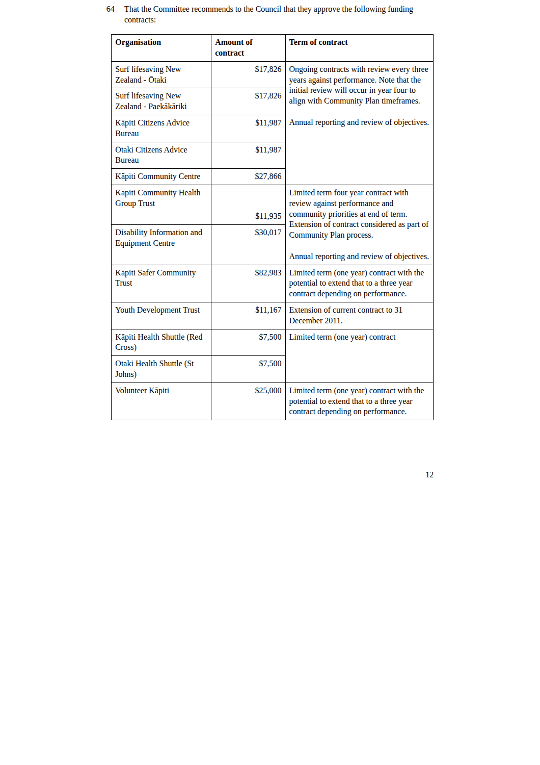64
That the Committee recommends to the Council that they approve the following funding contracts:
| Organisation | Amount of contract | Term of contract |
| --- | --- | --- |
| Surf lifesaving New Zealand - Ōtaki | $17,826 | Ongoing contracts with review every three years against performance. Note that the initial review will occur in year four to align with Community Plan timeframes. Annual reporting and review of objectives. |
| Surf lifesaving New Zealand - Paekākāriki | $17,826 |
| Kāpiti Citizens Advice Bureau | $11,987 |
| Ōtaki Citizens Advice Bureau | $11,987 |
| Kāpiti Community Centre | $27,866 |
| Kāpiti Community Health Group Trust | $11,935 | Limited term four year contract with review against performance and community priorities at end of term. Extension of contract considered as part of Community Plan process. Annual reporting and review of objectives. |
| Disability Information and Equipment Centre | $30,017 |
| Kāpiti Safer Community Trust | $82,983 | Limited term (one year) contract with the potential to extend that to a three year contract depending on performance. |
| Youth Development Trust | $11,167 | Extension of current contract to 31 December 2011. |
| Kāpiti Health Shuttle (Red Cross) | $7,500 | Limited term (one year) contract |
| Otaki Health Shuttle (St Johns) | $7,500 |
| Volunteer Kāpiti | $25,000 | Limited term (one year) contract with the potential to extend that to a three year contract depending on performance. |
12